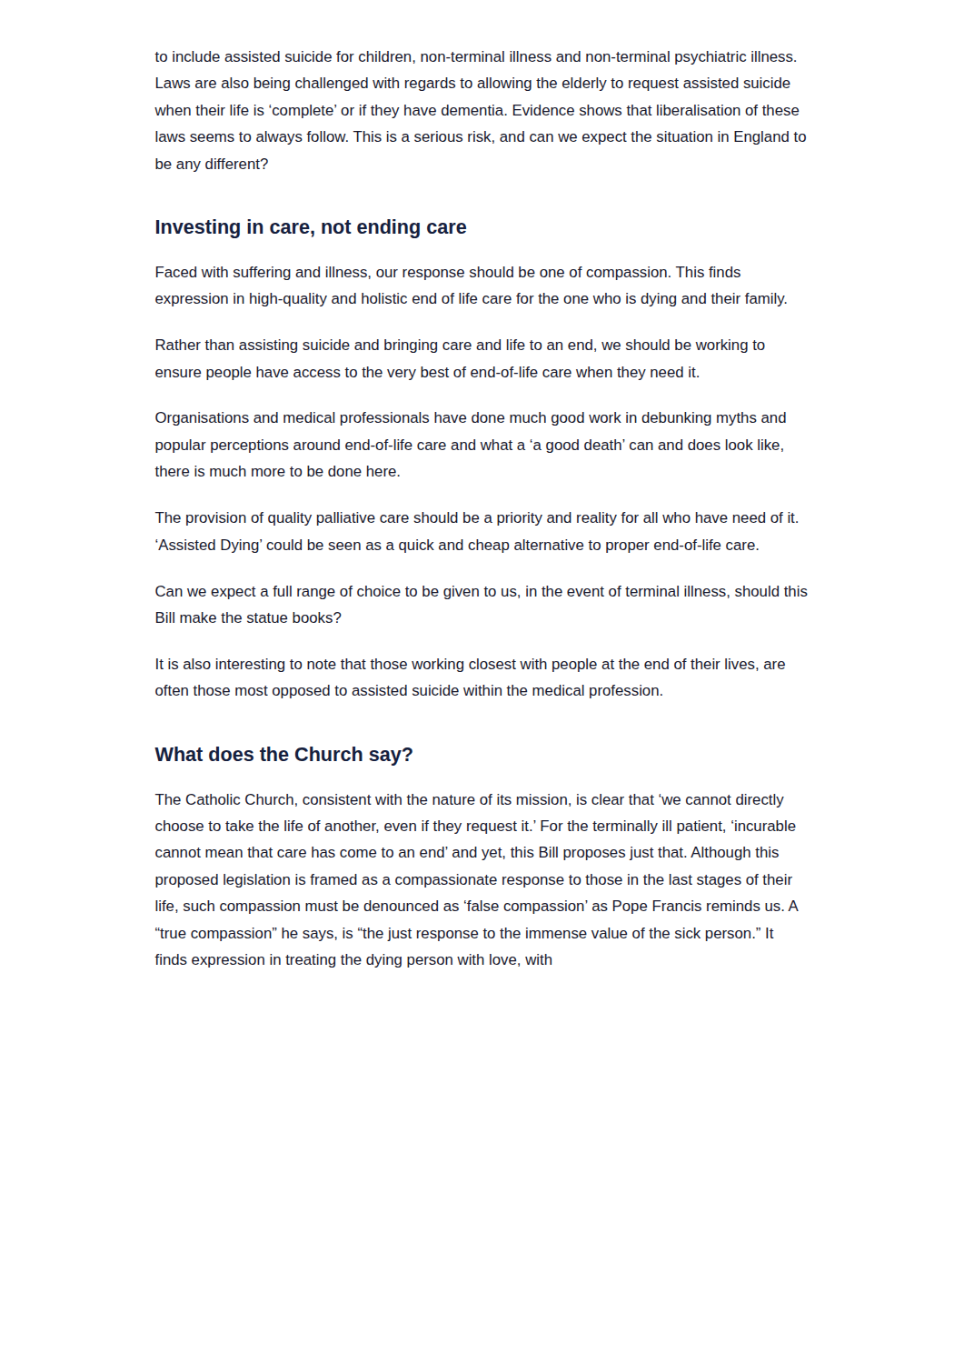to include assisted suicide for children, non-terminal illness and non-terminal psychiatric illness. Laws are also being challenged with regards to allowing the elderly to request assisted suicide when their life is ‘complete’ or if they have dementia. Evidence shows that liberalisation of these laws seems to always follow. This is a serious risk, and can we expect the situation in England to be any different?
Investing in care, not ending care
Faced with suffering and illness, our response should be one of compassion. This finds expression in high-quality and holistic end of life care for the one who is dying and their family.
Rather than assisting suicide and bringing care and life to an end, we should be working to ensure people have access to the very best of end-of-life care when they need it.
Organisations and medical professionals have done much good work in debunking myths and popular perceptions around end-of-life care and what a ‘a good death’ can and does look like, there is much more to be done here.
The provision of quality palliative care should be a priority and reality for all who have need of it. ‘Assisted Dying’ could be seen as a quick and cheap alternative to proper end-of-life care.
Can we expect a full range of choice to be given to us, in the event of terminal illness, should this Bill make the statue books?
It is also interesting to note that those working closest with people at the end of their lives, are often those most opposed to assisted suicide within the medical profession.
What does the Church say?
The Catholic Church, consistent with the nature of its mission, is clear that ‘we cannot directly choose to take the life of another, even if they request it.’ For the terminally ill patient, ‘incurable cannot mean that care has come to an end’ and yet, this Bill proposes just that. Although this proposed legislation is framed as a compassionate response to those in the last stages of their life, such compassion must be denounced as ‘false compassion’ as Pope Francis reminds us. A “true compassion” he says, is “the just response to the immense value of the sick person.” It finds expression in treating the dying person with love, with